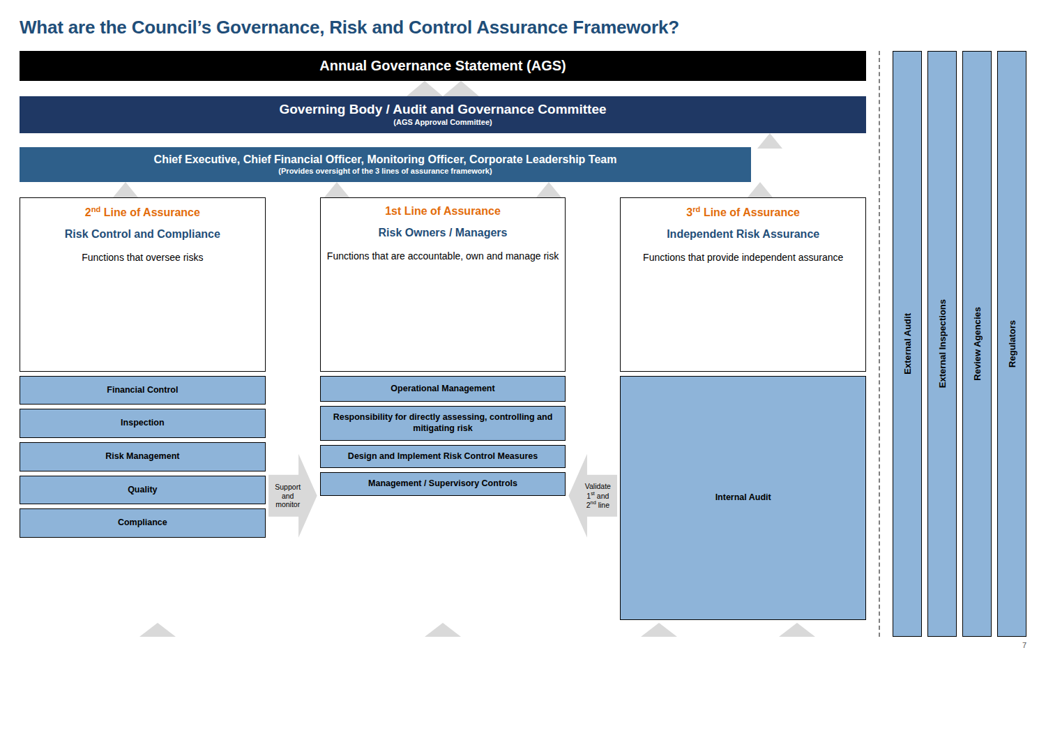What are the Council’s Governance, Risk and Control Assurance Framework?
Annual Governance Statement (AGS)
Governing Body / Audit and Governance Committee
(AGS Approval Committee)
Chief Executive, Chief Financial Officer, Monitoring Officer, Corporate Leadership Team
(Provides oversight of the 3 lines of assurance framework)
2nd Line of Assurance
Risk Control and Compliance
Functions that oversee risks
Financial Control
Inspection
Risk Management
Quality
Compliance
Support and monitor
1st Line of Assurance
Risk Owners / Managers
Functions that are accountable, own and manage risk
Operational Management
Responsibility for directly assessing, controlling and mitigating risk
Design and Implement Risk Control Measures
Management / Supervisory Controls
Validate 1st and 2nd line
3rd Line of Assurance
Independent Risk Assurance
Functions that provide independent assurance
Internal Audit
External Audit
External Inspections
Review Agencies
Regulators
7